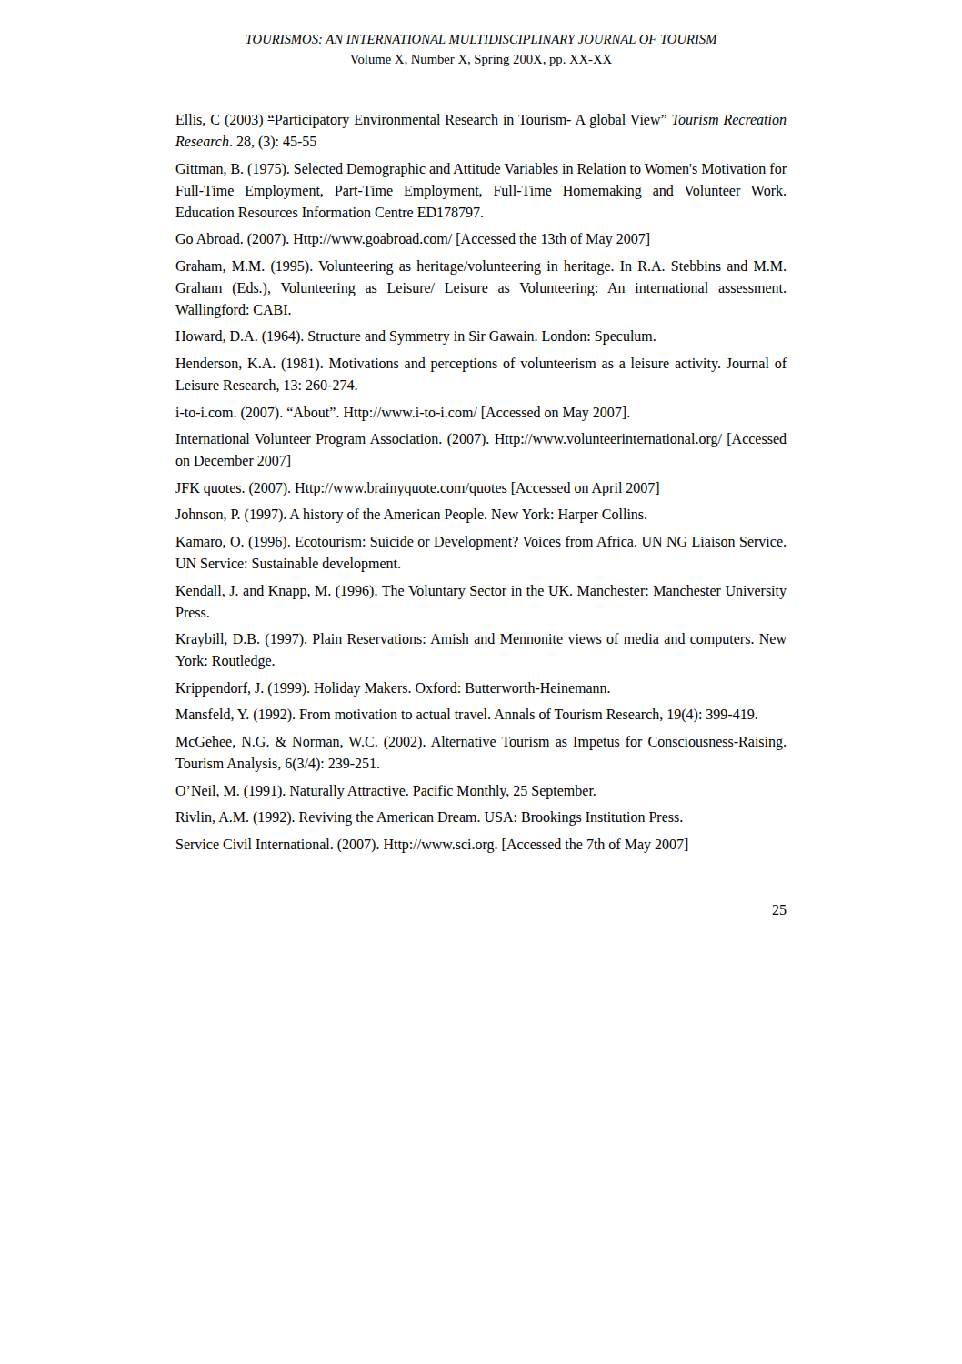TOURISMOS: AN INTERNATIONAL MULTIDISCIPLINARY JOURNAL OF TOURISM
Volume X, Number X, Spring 200X, pp. XX-XX
Ellis, C (2003) “Participatory Environmental Research in Tourism- A global View” Tourism Recreation Research. 28, (3): 45-55
Gittman, B. (1975). Selected Demographic and Attitude Variables in Relation to Women's Motivation for Full-Time Employment, Part-Time Employment, Full-Time Homemaking and Volunteer Work. Education Resources Information Centre ED178797.
Go Abroad. (2007). Http://www.goabroad.com/ [Accessed the 13th of May 2007]
Graham, M.M. (1995). Volunteering as heritage/volunteering in heritage. In R.A. Stebbins and M.M. Graham (Eds.), Volunteering as Leisure/ Leisure as Volunteering: An international assessment. Wallingford: CABI.
Howard, D.A. (1964). Structure and Symmetry in Sir Gawain. London: Speculum.
Henderson, K.A. (1981). Motivations and perceptions of volunteerism as a leisure activity. Journal of Leisure Research, 13: 260-274.
i-to-i.com. (2007). “About”. Http://www.i-to-i.com/ [Accessed on May 2007].
International Volunteer Program Association. (2007). Http://www.volunteerinternational.org/ [Accessed on December 2007]
JFK quotes. (2007). Http://www.brainyquote.com/quotes [Accessed on April 2007]
Johnson, P. (1997). A history of the American People. New York: Harper Collins.
Kamaro, O. (1996). Ecotourism: Suicide or Development? Voices from Africa. UN NG Liaison Service. UN Service: Sustainable development.
Kendall, J. and Knapp, M. (1996). The Voluntary Sector in the UK. Manchester: Manchester University Press.
Kraybill, D.B. (1997). Plain Reservations: Amish and Mennonite views of media and computers. New York: Routledge.
Krippendorf, J. (1999). Holiday Makers. Oxford: Butterworth-Heinemann.
Mansfeld, Y. (1992). From motivation to actual travel. Annals of Tourism Research, 19(4): 399-419.
McGehee, N.G. & Norman, W.C. (2002). Alternative Tourism as Impetus for Consciousness-Raising. Tourism Analysis, 6(3/4): 239-251.
O’Neil, M. (1991). Naturally Attractive. Pacific Monthly, 25 September.
Rivlin, A.M. (1992). Reviving the American Dream. USA: Brookings Institution Press.
Service Civil International. (2007). Http://www.sci.org. [Accessed the 7th of May 2007]
25